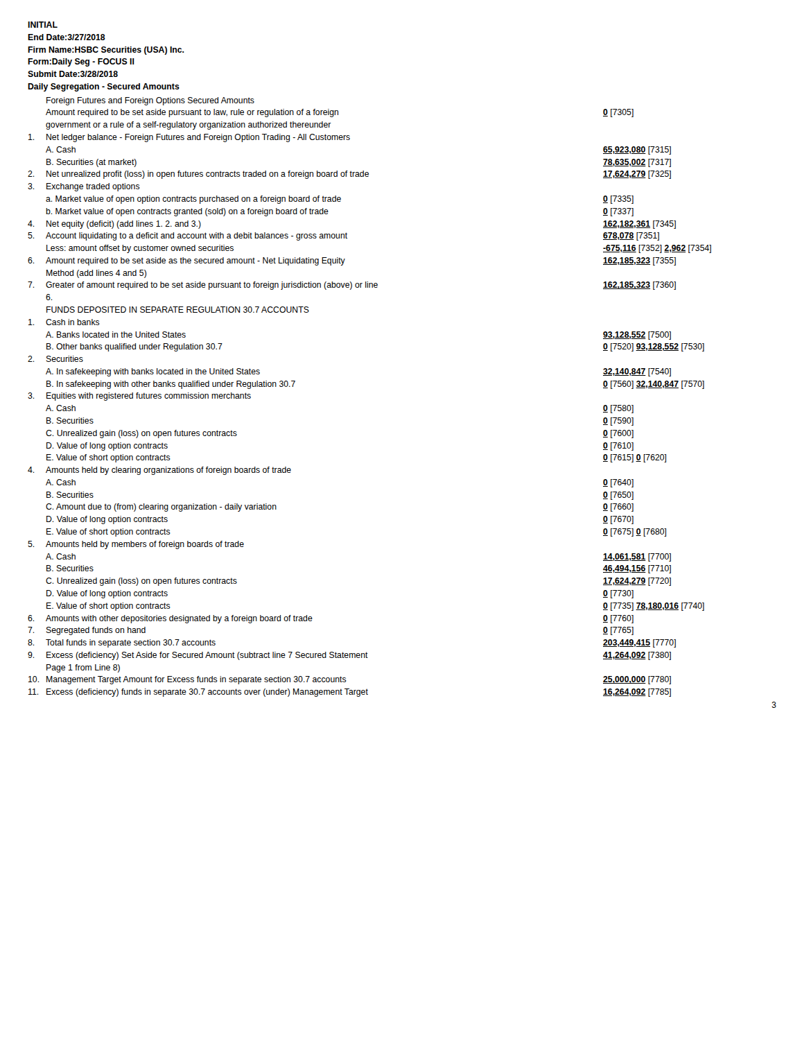INITIAL
End Date:3/27/2018
Firm Name:HSBC Securities (USA) Inc.
Form:Daily Seg - FOCUS II
Submit Date:3/28/2018
Daily Segregation - Secured Amounts
| | Foreign Futures and Foreign Options Secured Amounts | |
| | Amount required to be set aside pursuant to law, rule or regulation of a foreign | 0 [7305] |
| | government or a rule of a self-regulatory organization authorized thereunder | |
| 1. | Net ledger balance - Foreign Futures and Foreign Option Trading - All Customers | |
| | A. Cash | 65,923,080 [7315] |
| | B. Securities (at market) | 78,635,002 [7317] |
| 2. | Net unrealized profit (loss) in open futures contracts traded on a foreign board of trade | 17,624,279 [7325] |
| 3. | Exchange traded options | |
| | a. Market value of open option contracts purchased on a foreign board of trade | 0 [7335] |
| | b. Market value of open contracts granted (sold) on a foreign board of trade | 0 [7337] |
| 4. | Net equity (deficit) (add lines 1. 2. and 3.) | 162,182,361 [7345] |
| 5. | Account liquidating to a deficit and account with a debit balances - gross amount | 678,078 [7351] |
| | Less: amount offset by customer owned securities | -675,116 [7352] 2,962 [7354] |
| 6. | Amount required to be set aside as the secured amount - Net Liquidating Equity | 162,185,323 [7355] |
| | Method (add lines 4 and 5) | |
| 7. | Greater of amount required to be set aside pursuant to foreign jurisdiction (above) or line | 162,185,323 [7360] |
| | 6. | |
| | FUNDS DEPOSITED IN SEPARATE REGULATION 30.7 ACCOUNTS | |
| 1. | Cash in banks | |
| | A. Banks located in the United States | 93,128,552 [7500] |
| | B. Other banks qualified under Regulation 30.7 | 0 [7520] 93,128,552 [7530] |
| 2. | Securities | |
| | A. In safekeeping with banks located in the United States | 32,140,847 [7540] |
| | B. In safekeeping with other banks qualified under Regulation 30.7 | 0 [7560] 32,140,847 [7570] |
| 3. | Equities with registered futures commission merchants | |
| | A. Cash | 0 [7580] |
| | B. Securities | 0 [7590] |
| | C. Unrealized gain (loss) on open futures contracts | 0 [7600] |
| | D. Value of long option contracts | 0 [7610] |
| | E. Value of short option contracts | 0 [7615] 0 [7620] |
| 4. | Amounts held by clearing organizations of foreign boards of trade | |
| | A. Cash | 0 [7640] |
| | B. Securities | 0 [7650] |
| | C. Amount due to (from) clearing organization - daily variation | 0 [7660] |
| | D. Value of long option contracts | 0 [7670] |
| | E. Value of short option contracts | 0 [7675] 0 [7680] |
| 5. | Amounts held by members of foreign boards of trade | |
| | A. Cash | 14,061,581 [7700] |
| | B. Securities | 46,494,156 [7710] |
| | C. Unrealized gain (loss) on open futures contracts | 17,624,279 [7720] |
| | D. Value of long option contracts | 0 [7730] |
| | E. Value of short option contracts | 0 [7735] 78,180,016 [7740] |
| 6. | Amounts with other depositories designated by a foreign board of trade | 0 [7760] |
| 7. | Segregated funds on hand | 0 [7765] |
| 8. | Total funds in separate section 30.7 accounts | 203,449,415 [7770] |
| 9. | Excess (deficiency) Set Aside for Secured Amount (subtract line 7 Secured Statement | 41,264,092 [7380] |
| | Page 1 from Line 8) | |
| 10. | Management Target Amount for Excess funds in separate section 30.7 accounts | 25,000,000 [7780] |
| 11. | Excess (deficiency) funds in separate 30.7 accounts over (under) Management Target | 16,264,092 [7785] |
3